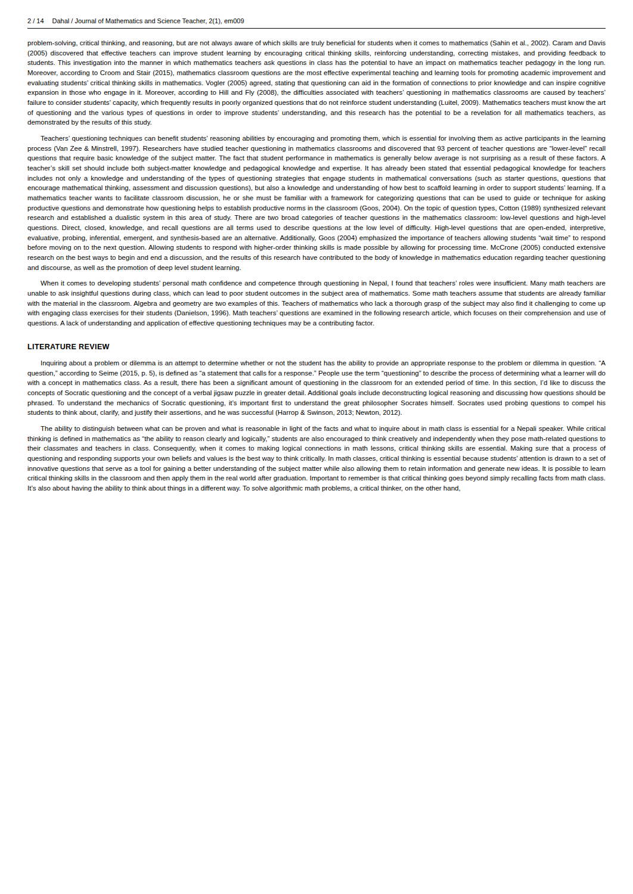2 / 14 Dahal / Journal of Mathematics and Science Teacher, 2(1), em009
problem-solving, critical thinking, and reasoning, but are not always aware of which skills are truly beneficial for students when it comes to mathematics (Sahin et al., 2002). Caram and Davis (2005) discovered that effective teachers can improve student learning by encouraging critical thinking skills, reinforcing understanding, correcting mistakes, and providing feedback to students. This investigation into the manner in which mathematics teachers ask questions in class has the potential to have an impact on mathematics teacher pedagogy in the long run. Moreover, according to Croom and Stair (2015), mathematics classroom questions are the most effective experimental teaching and learning tools for promoting academic improvement and evaluating students’ critical thinking skills in mathematics. Vogler (2005) agreed, stating that questioning can aid in the formation of connections to prior knowledge and can inspire cognitive expansion in those who engage in it. Moreover, according to Hill and Fly (2008), the difficulties associated with teachers’ questioning in mathematics classrooms are caused by teachers’ failure to consider students’ capacity, which frequently results in poorly organized questions that do not reinforce student understanding (Luitel, 2009). Mathematics teachers must know the art of questioning and the various types of questions in order to improve students’ understanding, and this research has the potential to be a revelation for all mathematics teachers, as demonstrated by the results of this study.
Teachers’ questioning techniques can benefit students’ reasoning abilities by encouraging and promoting them, which is essential for involving them as active participants in the learning process (Van Zee & Minstrell, 1997). Researchers have studied teacher questioning in mathematics classrooms and discovered that 93 percent of teacher questions are “lower-level” recall questions that require basic knowledge of the subject matter. The fact that student performance in mathematics is generally below average is not surprising as a result of these factors. A teacher’s skill set should include both subject-matter knowledge and pedagogical knowledge and expertise. It has already been stated that essential pedagogical knowledge for teachers includes not only a knowledge and understanding of the types of questioning strategies that engage students in mathematical conversations (such as starter questions, questions that encourage mathematical thinking, assessment and discussion questions), but also a knowledge and understanding of how best to scaffold learning in order to support students’ learning. If a mathematics teacher wants to facilitate classroom discussion, he or she must be familiar with a framework for categorizing questions that can be used to guide or technique for asking productive questions and demonstrate how questioning helps to establish productive norms in the classroom (Goos, 2004). On the topic of question types, Cotton (1989) synthesized relevant research and established a dualistic system in this area of study. There are two broad categories of teacher questions in the mathematics classroom: low-level questions and high-level questions. Direct, closed, knowledge, and recall questions are all terms used to describe questions at the low level of difficulty. High-level questions that are open-ended, interpretive, evaluative, probing, inferential, emergent, and synthesis-based are an alternative. Additionally, Goos (2004) emphasized the importance of teachers allowing students “wait time” to respond before moving on to the next question. Allowing students to respond with higher-order thinking skills is made possible by allowing for processing time. McCrone (2005) conducted extensive research on the best ways to begin and end a discussion, and the results of this research have contributed to the body of knowledge in mathematics education regarding teacher questioning and discourse, as well as the promotion of deep level student learning.
When it comes to developing students’ personal math confidence and competence through questioning in Nepal, I found that teachers’ roles were insufficient. Many math teachers are unable to ask insightful questions during class, which can lead to poor student outcomes in the subject area of mathematics. Some math teachers assume that students are already familiar with the material in the classroom. Algebra and geometry are two examples of this. Teachers of mathematics who lack a thorough grasp of the subject may also find it challenging to come up with engaging class exercises for their students (Danielson, 1996). Math teachers’ questions are examined in the following research article, which focuses on their comprehension and use of questions. A lack of understanding and application of effective questioning techniques may be a contributing factor.
LITERATURE REVIEW
Inquiring about a problem or dilemma is an attempt to determine whether or not the student has the ability to provide an appropriate response to the problem or dilemma in question. “A question,” according to Seime (2015, p. 5), is defined as “a statement that calls for a response.” People use the term “questioning” to describe the process of determining what a learner will do with a concept in mathematics class. As a result, there has been a significant amount of questioning in the classroom for an extended period of time. In this section, I’d like to discuss the concepts of Socratic questioning and the concept of a verbal jigsaw puzzle in greater detail. Additional goals include deconstructing logical reasoning and discussing how questions should be phrased. To understand the mechanics of Socratic questioning, it’s important first to understand the great philosopher Socrates himself. Socrates used probing questions to compel his students to think about, clarify, and justify their assertions, and he was successful (Harrop & Swinson, 2013; Newton, 2012).
The ability to distinguish between what can be proven and what is reasonable in light of the facts and what to inquire about in math class is essential for a Nepali speaker. While critical thinking is defined in mathematics as “the ability to reason clearly and logically,” students are also encouraged to think creatively and independently when they pose math-related questions to their classmates and teachers in class. Consequently, when it comes to making logical connections in math lessons, critical thinking skills are essential. Making sure that a process of questioning and responding supports your own beliefs and values is the best way to think critically. In math classes, critical thinking is essential because students’ attention is drawn to a set of innovative questions that serve as a tool for gaining a better understanding of the subject matter while also allowing them to retain information and generate new ideas. It is possible to learn critical thinking skills in the classroom and then apply them in the real world after graduation. Important to remember is that critical thinking goes beyond simply recalling facts from math class. It’s also about having the ability to think about things in a different way. To solve algorithmic math problems, a critical thinker, on the other hand,